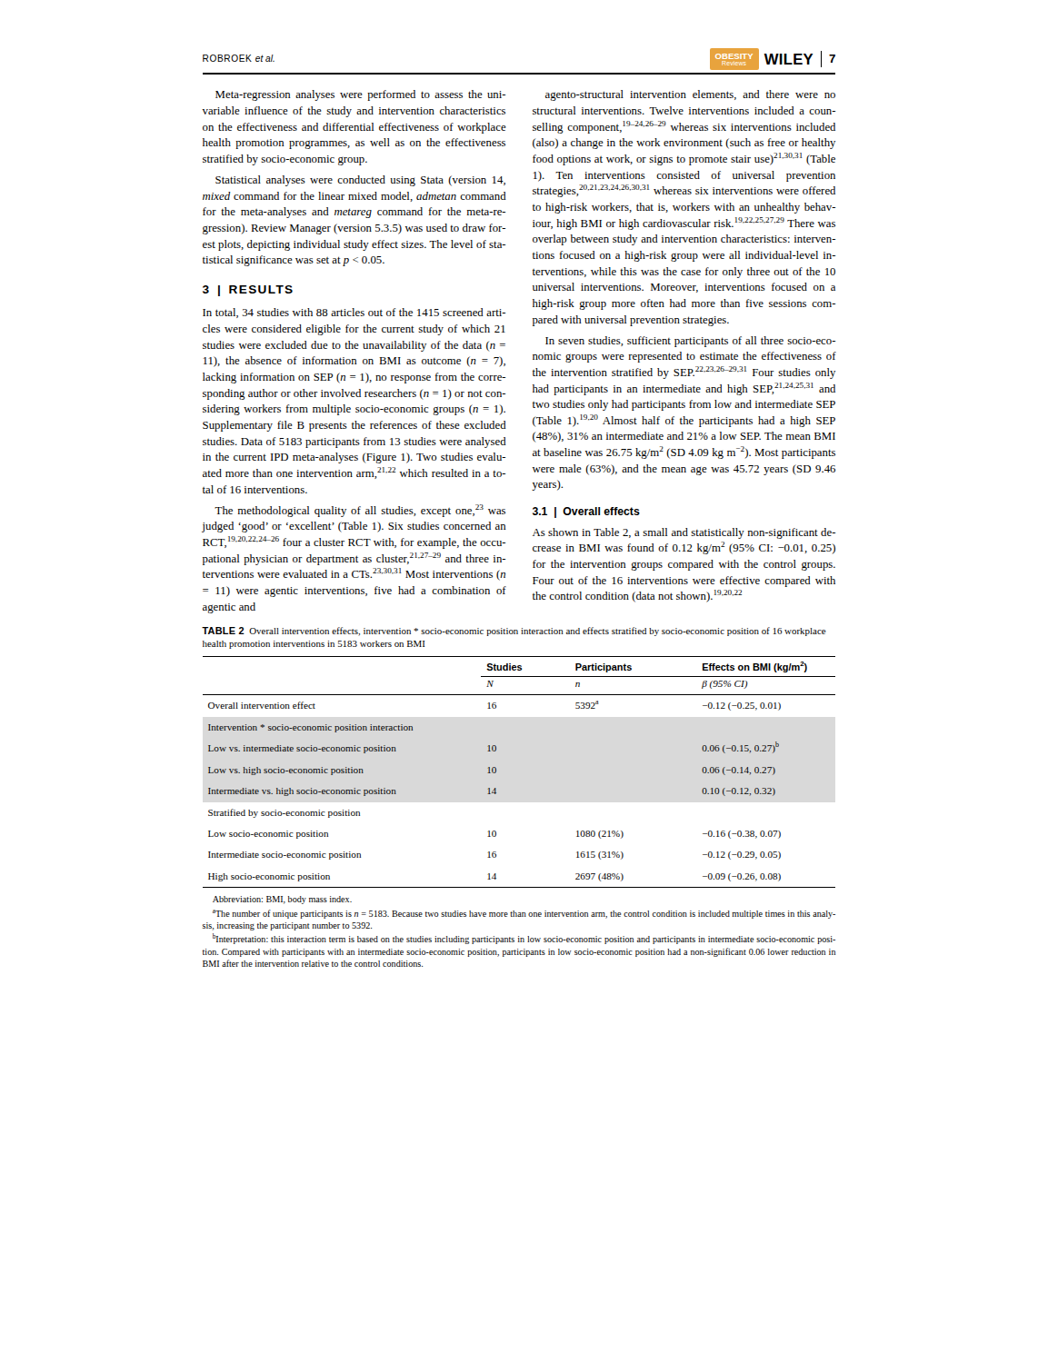ROBROEK et al.
OBESITYReviews
WILEY
7
Meta-regression analyses were performed to assess the univariable influence of the study and intervention characteristics on the effectiveness and differential effectiveness of workplace health promotion programmes, as well as on the effectiveness stratified by socio-economic group.
Statistical analyses were conducted using Stata (version 14, mixed command for the linear mixed model, admetan command for the meta-analyses and metareg command for the meta-regression). Review Manager (version 5.3.5) was used to draw forest plots, depicting individual study effect sizes. The level of statistical significance was set at p < 0.05.
3|RESULTS
In total, 34 studies with 88 articles out of the 1415 screened articles were considered eligible for the current study of which 21 studies were excluded due to the unavailability of the data (n = 11), the absence of information on BMI as outcome (n = 7), lacking information on SEP (n = 1), no response from the corresponding author or other involved researchers (n = 1) or not considering workers from multiple socio-economic groups (n = 1). Supplementary file B presents the references of these excluded studies. Data of 5183 participants from 13 studies were analysed in the current IPD meta-analyses (Figure 1). Two studies evaluated more than one intervention arm,21,22 which resulted in a total of 16 interventions.
The methodological quality of all studies, except one,23 was judged ‘good’ or ‘excellent’ (Table 1). Six studies concerned an RCT,19,20,22,24–26 four a cluster RCT with, for example, the occupational physician or department as cluster,21,27–29 and three interventions were evaluated in a CTs.23,30,31 Most interventions (n = 11) were agentic interventions, five had a combination of agentic and
agento-structural intervention elements, and there were no structural interventions. Twelve interventions included a counselling component,19–24,26–29 whereas six interventions included (also) a change in the work environment (such as free or healthy food options at work, or signs to promote stair use)21,30,31 (Table 1). Ten interventions consisted of universal prevention strategies,20,21,23,24,26,30,31 whereas six interventions were offered to high-risk workers, that is, workers with an unhealthy behaviour, high BMI or high cardiovascular risk.19,22,25,27,29 There was overlap between study and intervention characteristics: interventions focused on a high-risk group were all individual-level interventions, while this was the case for only three out of the 10 universal interventions. Moreover, interventions focused on a high-risk group more often had more than five sessions compared with universal prevention strategies.
In seven studies, sufficient participants of all three socio-economic groups were represented to estimate the effectiveness of the intervention stratified by SEP.22,23,26–29,31 Four studies only had participants in an intermediate and high SEP,21,24,25,31 and two studies only had participants from low and intermediate SEP (Table 1).19,20 Almost half of the participants had a high SEP (48%), 31% an intermediate and 21% a low SEP. The mean BMI at baseline was 26.75 kg/m2 (SD 4.09 kg m−2). Most participants were male (63%), and the mean age was 45.72 years (SD 9.46 years).
3.1|Overall effects
As shown in Table 2, a small and statistically non-significant decrease in BMI was found of 0.12 kg/m2 (95% CI: −0.01, 0.25) for the intervention groups compared with the control groups. Four out of the 16 interventions were effective compared with the control condition (data not shown).19,20,22
TABLE 2 Overall intervention effects, intervention * socio-economic position interaction and effects stratified by socio-economic position of 16 workplace health promotion interventions in 5183 workers on BMI
| | Studies | Participants | Effects on BMI (kg/m 2 ) |
| --- | --- | --- | --- |
| | N | n | β (95% CI) |
| Overall intervention effect | 16 | 5392 a | −0.12 (−0.25, 0.01) |
| Intervention * socio-economic position interaction | | | |
| Low vs. intermediate socio-economic position | 10 | | 0.06 (−0.15, 0.27) b |
| Low vs. high socio-economic position | 10 | | 0.06 (−0.14, 0.27) |
| Intermediate vs. high socio-economic position | 14 | | 0.10 (−0.12, 0.32) |
| Stratified by socio-economic position | | | |
| Low socio-economic position | 10 | 1080 (21%) | −0.16 (−0.38, 0.07) |
| Intermediate socio-economic position | 16 | 1615 (31%) | −0.12 (−0.29, 0.05) |
| High socio-economic position | 14 | 2697 (48%) | −0.09 (−0.26, 0.08) |
Abbreviation: BMI, body mass index.
aThe number of unique participants is n = 5183. Because two studies have more than one intervention arm, the control condition is included multiple times in this analysis, increasing the participant number to 5392.
bInterpretation: this interaction term is based on the studies including participants in low socio-economic position and participants in intermediate socio-economic position. Compared with participants with an intermediate socio-economic position, participants in low socio-economic position had a non-significant 0.06 lower reduction in BMI after the intervention relative to the control conditions.